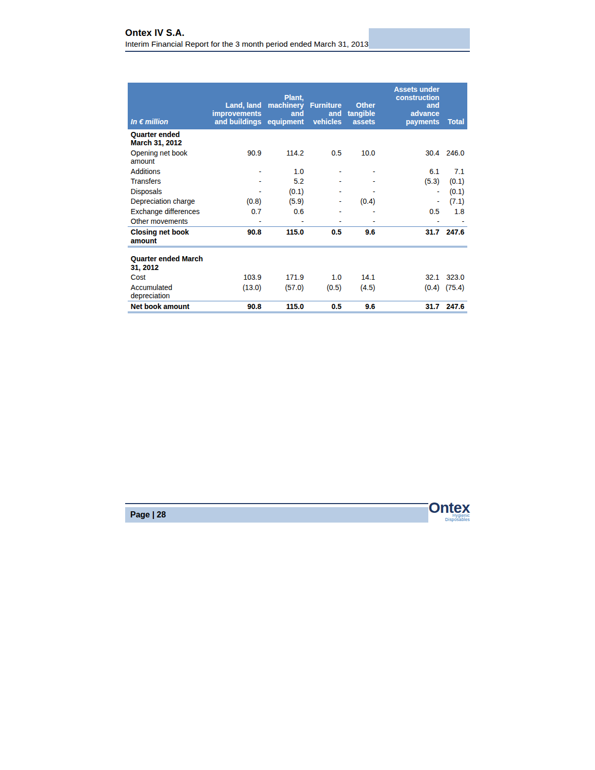Ontex IV S.A.
Interim Financial Report for the 3 month period ended March 31, 2013
| In € million | Land, land improvements and buildings | Plant, machinery and equipment | Furniture and vehicles | Other tangible assets | Assets under construction and advance payments | Total |
| --- | --- | --- | --- | --- | --- | --- |
| Quarter ended March 31, 2012 | | | | | | |
| Opening net book amount | 90.9 | 114.2 | 0.5 | 10.0 | 30.4 | 246.0 |
| Additions | - | 1.0 | - | - | 6.1 | 7.1 |
| Transfers | - | 5.2 | - | - | (5.3) | (0.1) |
| Disposals | - | (0.1) | - | - | - | (0.1) |
| Depreciation charge | (0.8) | (5.9) | - | (0.4) | - | (7.1) |
| Exchange differences | 0.7 | 0.6 | - | - | 0.5 | 1.8 |
| Other movements | - | - | - | - | - | - |
| Closing net book amount | 90.8 | 115.0 | 0.5 | 9.6 | 31.7 | 247.6 |
| Quarter ended March 31, 2012 | | | | | | |
| Cost | 103.9 | 171.9 | 1.0 | 14.1 | 32.1 | 323.0 |
| Accumulated depreciation | (13.0) | (57.0) | (0.5) | (4.5) | (0.4) | (75.4) |
| Net book amount | 90.8 | 115.0 | 0.5 | 9.6 | 31.7 | 247.6 |
Page | 28
Ontex
Hygienic
Disposables